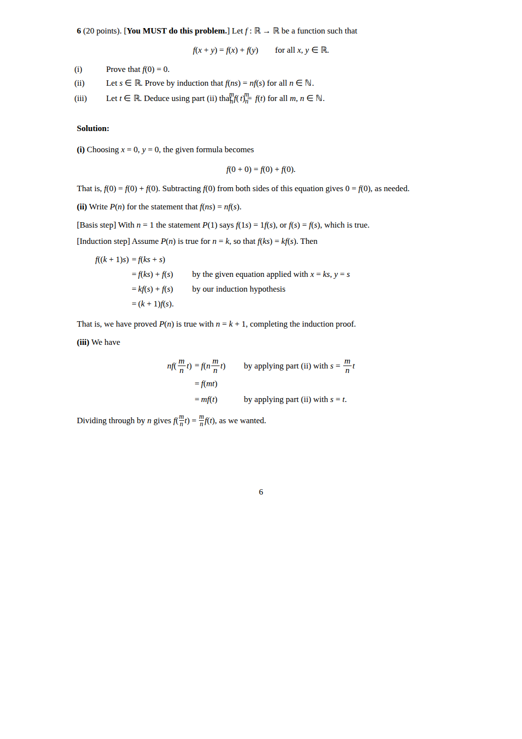6 (20 points). [You MUST do this problem.] Let f : ℝ → ℝ be a function such that
f(x + y) = f(x) + f(y) for all x, y ∈ ℝ.
(i) Prove that f(0) = 0.
(ii) Let s ∈ ℝ. Prove by induction that f(ns) = nf(s) for all n ∈ ℕ.
(iii) Let t ∈ ℝ. Deduce using part (ii) that f(mn t) = mn f(t) for all m, n ∈ ℕ.
Solution:
(i) Choosing x = 0, y = 0, the given formula becomes
f(0 + 0) = f(0) + f(0).
That is, f(0) = f(0) + f(0). Subtracting f(0) from both sides of this equation gives 0 = f(0), as needed.
(ii) Write P(n) for the statement that f(ns) = nf(s).
[Basis step] With n = 1 the statement P(1) says f(1s) = 1f(s), or f(s) = f(s), which is true.
[Induction step] Assume P(n) is true for n = k, so that f(ks) = kf(s). Then
| f (( k + 1) s ) | = | f ( ks + s ) | |
| | = | f ( ks ) + f ( s ) | by the given equation applied with x = ks , y = s |
| | = | kf ( s ) + f ( s ) | by our induction hypothesis |
| | = | ( k + 1) f ( s ). | |
That is, we have proved P(n) is true with n = k + 1, completing the induction proof.
(iii) We have
| nf ( m n t ) | = | f ( n m n t ) | by applying part (ii) with s = m n t |
| | = | f ( mt ) | |
| | = | mf ( t ) | by applying part (ii) with s = t . |
Dividing through by n gives f(mn t) = mn f(t), as we wanted.
6